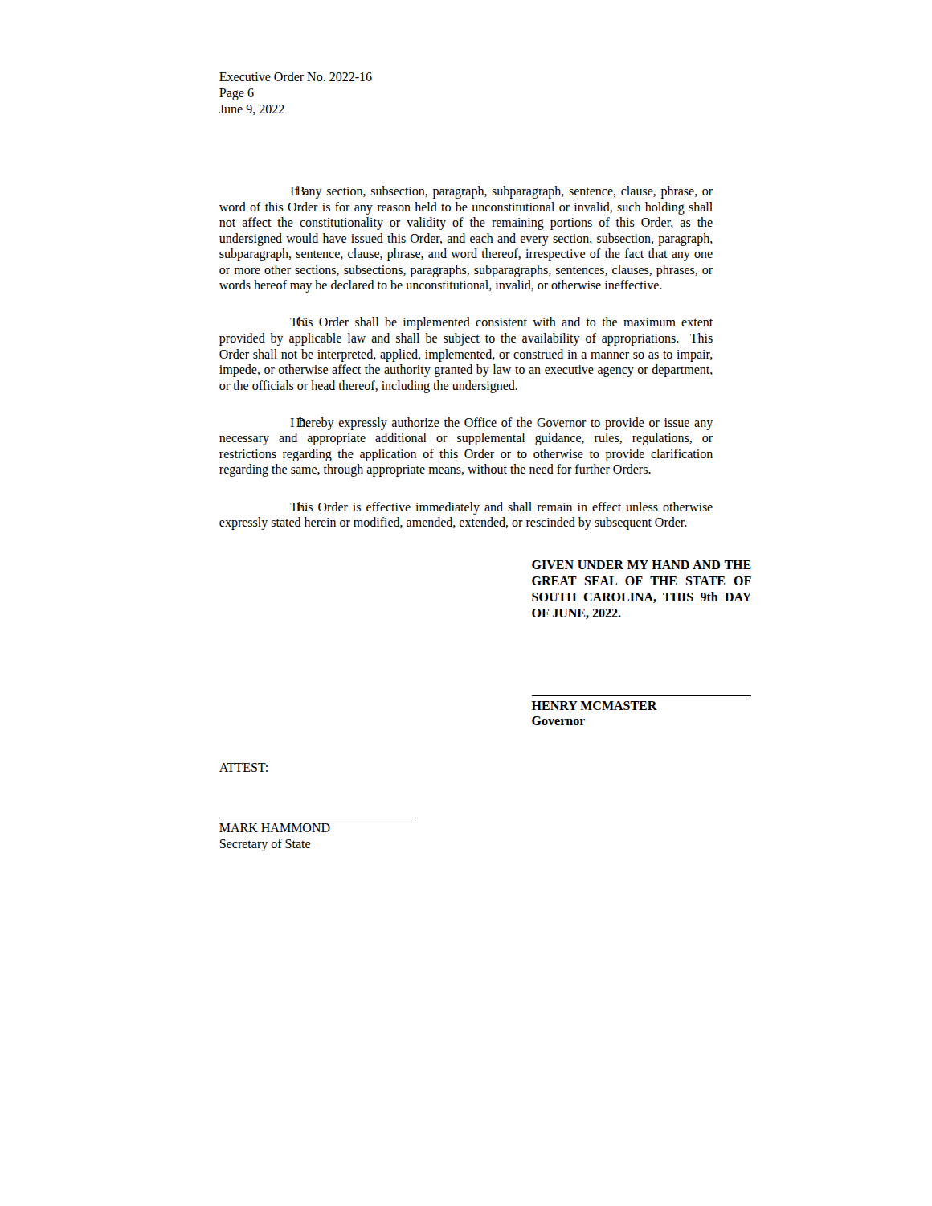Executive Order No. 2022-16
Page 6
June 9, 2022
B. If any section, subsection, paragraph, subparagraph, sentence, clause, phrase, or word of this Order is for any reason held to be unconstitutional or invalid, such holding shall not affect the constitutionality or validity of the remaining portions of this Order, as the undersigned would have issued this Order, and each and every section, subsection, paragraph, subparagraph, sentence, clause, phrase, and word thereof, irrespective of the fact that any one or more other sections, subsections, paragraphs, subparagraphs, sentences, clauses, phrases, or words hereof may be declared to be unconstitutional, invalid, or otherwise ineffective.
C. This Order shall be implemented consistent with and to the maximum extent provided by applicable law and shall be subject to the availability of appropriations. This Order shall not be interpreted, applied, implemented, or construed in a manner so as to impair, impede, or otherwise affect the authority granted by law to an executive agency or department, or the officials or head thereof, including the undersigned.
D. I hereby expressly authorize the Office of the Governor to provide or issue any necessary and appropriate additional or supplemental guidance, rules, regulations, or restrictions regarding the application of this Order or to otherwise to provide clarification regarding the same, through appropriate means, without the need for further Orders.
E. This Order is effective immediately and shall remain in effect unless otherwise expressly stated herein or modified, amended, extended, or rescinded by subsequent Order.
GIVEN UNDER MY HAND AND THE GREAT SEAL OF THE STATE OF SOUTH CAROLINA, THIS 9th DAY OF JUNE, 2022.
HENRY MCMASTER
Governor
ATTEST:
MARK HAMMOND
Secretary of State